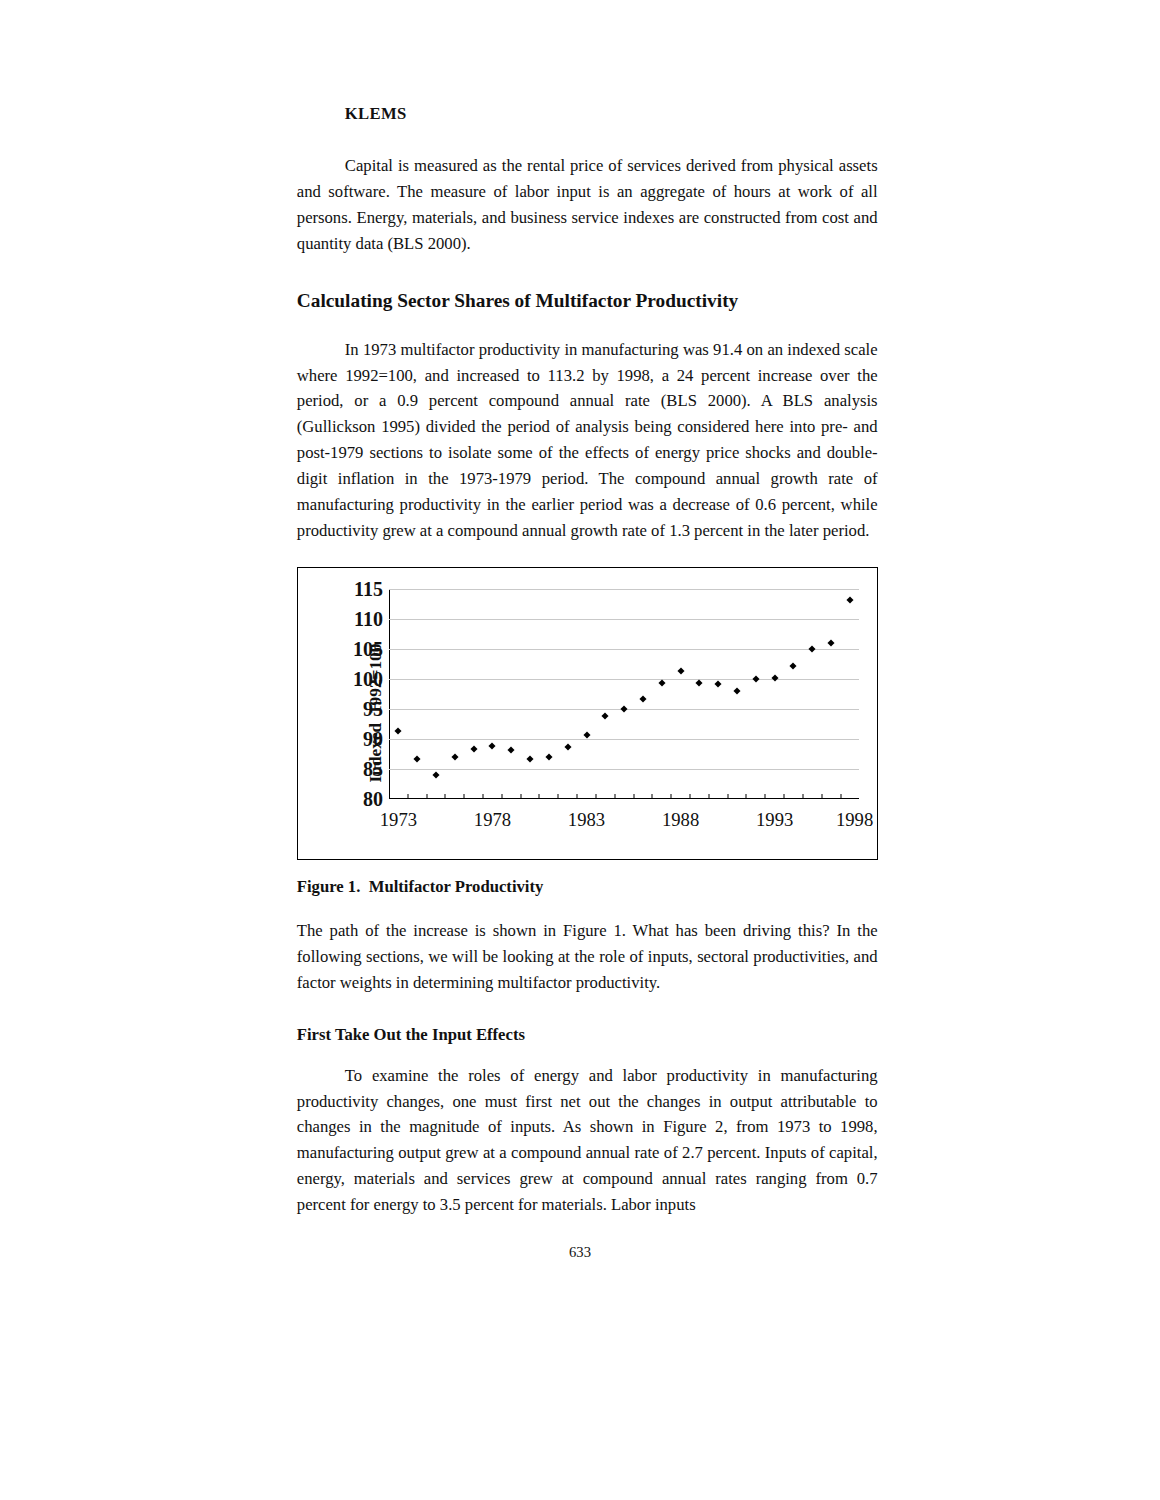KLEMS
Capital is measured as the rental price of services derived from physical assets and software. The measure of labor input is an aggregate of hours at work of all persons. Energy, materials, and business service indexes are constructed from cost and quantity data (BLS 2000).
Calculating Sector Shares of Multifactor Productivity
In 1973 multifactor productivity in manufacturing was 91.4 on an indexed scale where 1992=100, and increased to 113.2 by 1998, a 24 percent increase over the period, or a 0.9 percent compound annual rate (BLS 2000). A BLS analysis (Gullickson 1995) divided the period of analysis being considered here into pre- and post-1979 sections to isolate some of the effects of energy price shocks and double-digit inflation in the 1973-1979 period. The compound annual growth rate of manufacturing productivity in the earlier period was a decrease of 0.6 percent, while productivity grew at a compound annual growth rate of 1.3 percent in the later period.
Indexed 1992=100
115
110
105
100
95
90
85
80
1973
1978
1983
1988
1993
1998
Figure 1. Multifactor Productivity
The path of the increase is shown in Figure 1. What has been driving this? In the following sections, we will be looking at the role of inputs, sectoral productivities, and factor weights in determining multifactor productivity.
First Take Out the Input Effects
To examine the roles of energy and labor productivity in manufacturing productivity changes, one must first net out the changes in output attributable to changes in the magnitude of inputs. As shown in Figure 2, from 1973 to 1998, manufacturing output grew at a compound annual rate of 2.7 percent. Inputs of capital, energy, materials and services grew at compound annual rates ranging from 0.7 percent for energy to 3.5 percent for materials. Labor inputs
633